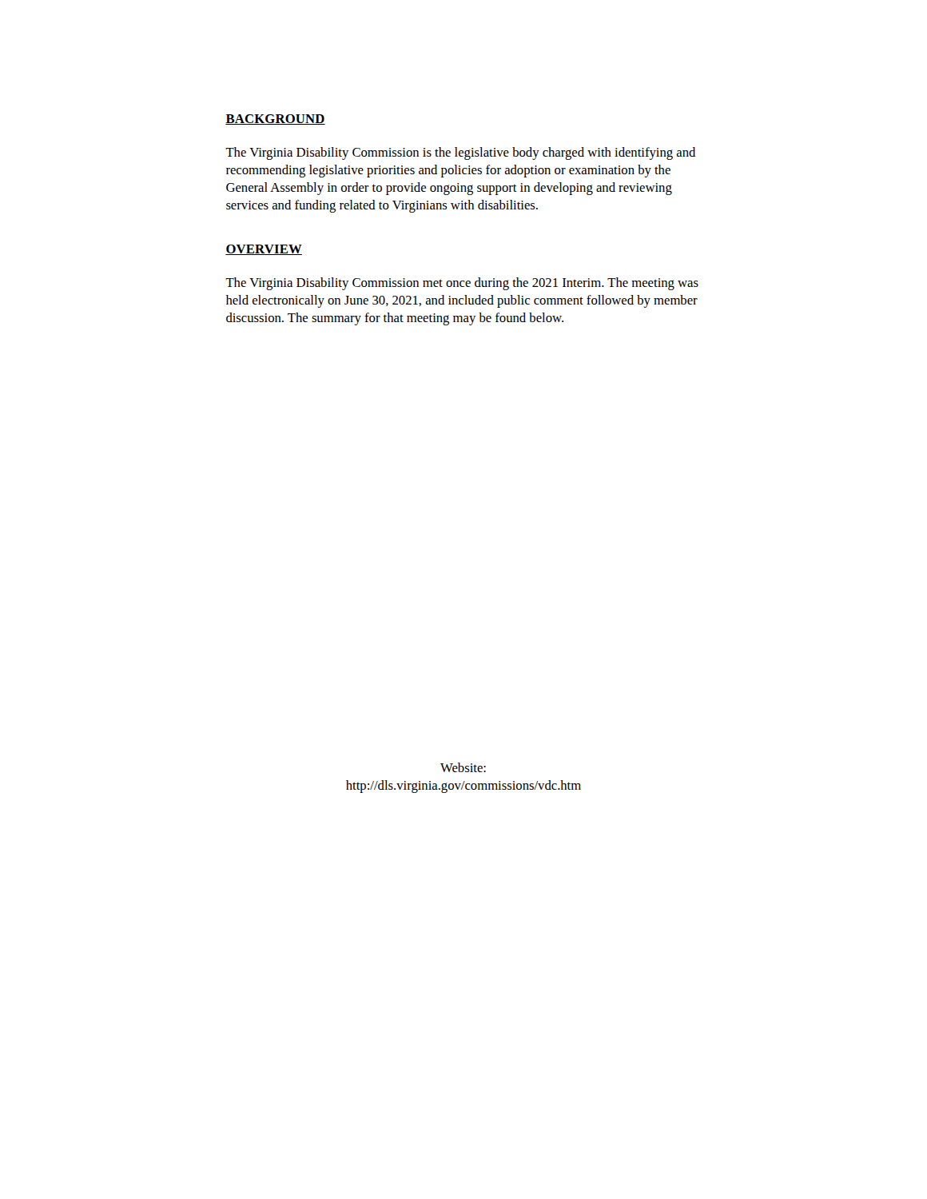BACKGROUND
The Virginia Disability Commission is the legislative body charged with identifying and recommending legislative priorities and policies for adoption or examination by the General Assembly in order to provide ongoing support in developing and reviewing services and funding related to Virginians with disabilities.
OVERVIEW
The Virginia Disability Commission met once during the 2021 Interim. The meeting was held electronically on June 30, 2021, and included public comment followed by member discussion. The summary for that meeting may be found below.
Website:
http://dls.virginia.gov/commissions/vdc.htm